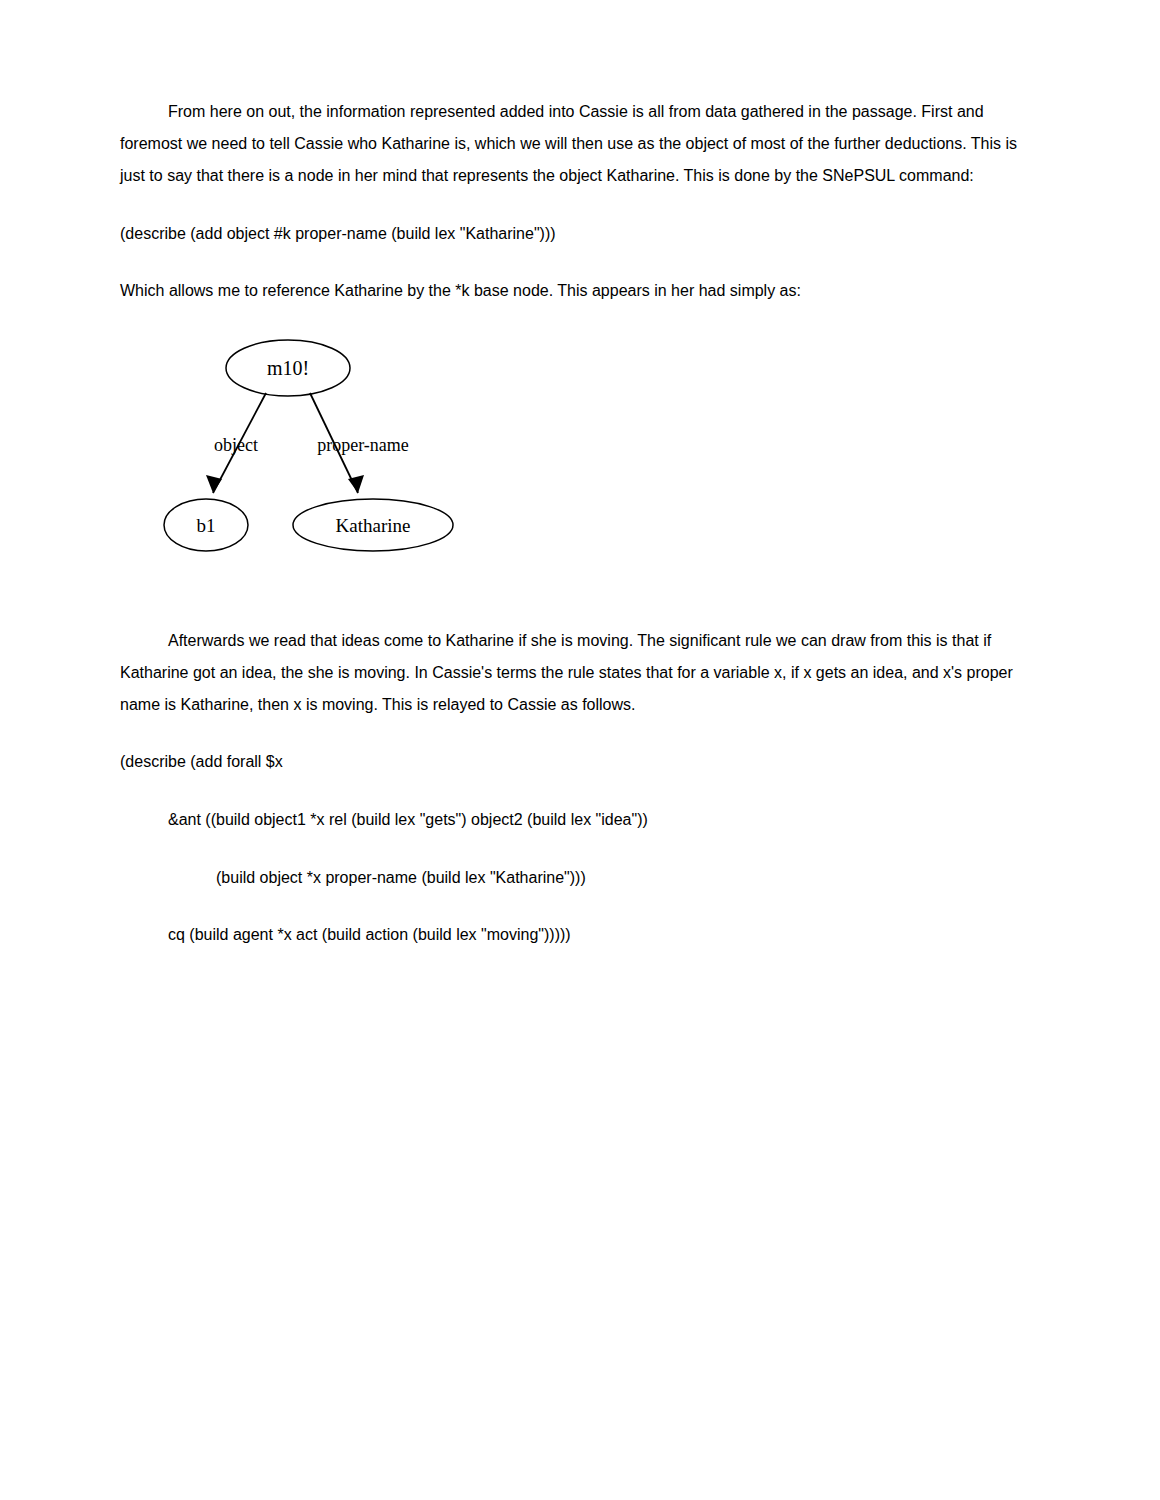From here on out, the information represented added into Cassie is all from data gathered in the passage. First and foremost we need to tell Cassie who Katharine is, which we will then use as the object of most of the further deductions. This is just to say that there is a node in her mind that represents the object Katharine. This is done by the SNePSUL command:
(describe (add object #k proper-name (build lex "Katharine")))
Which allows me to reference Katharine by the *k base node. This appears in her had simply as:
m10! object proper-name b1 Katharine
Afterwards we read that ideas come to Katharine if she is moving. The significant rule we can draw from this is that if Katharine got an idea, the she is moving. In Cassie's terms the rule states that for a variable x, if x gets an idea, and x's proper name is Katharine, then x is moving. This is relayed to Cassie as follows.
(describe (add forall $x
&ant ((build object1 *x rel (build lex "gets") object2 (build lex "idea"))
(build object *x proper-name (build lex "Katharine")))
cq (build agent *x act (build action (build lex "moving")))))